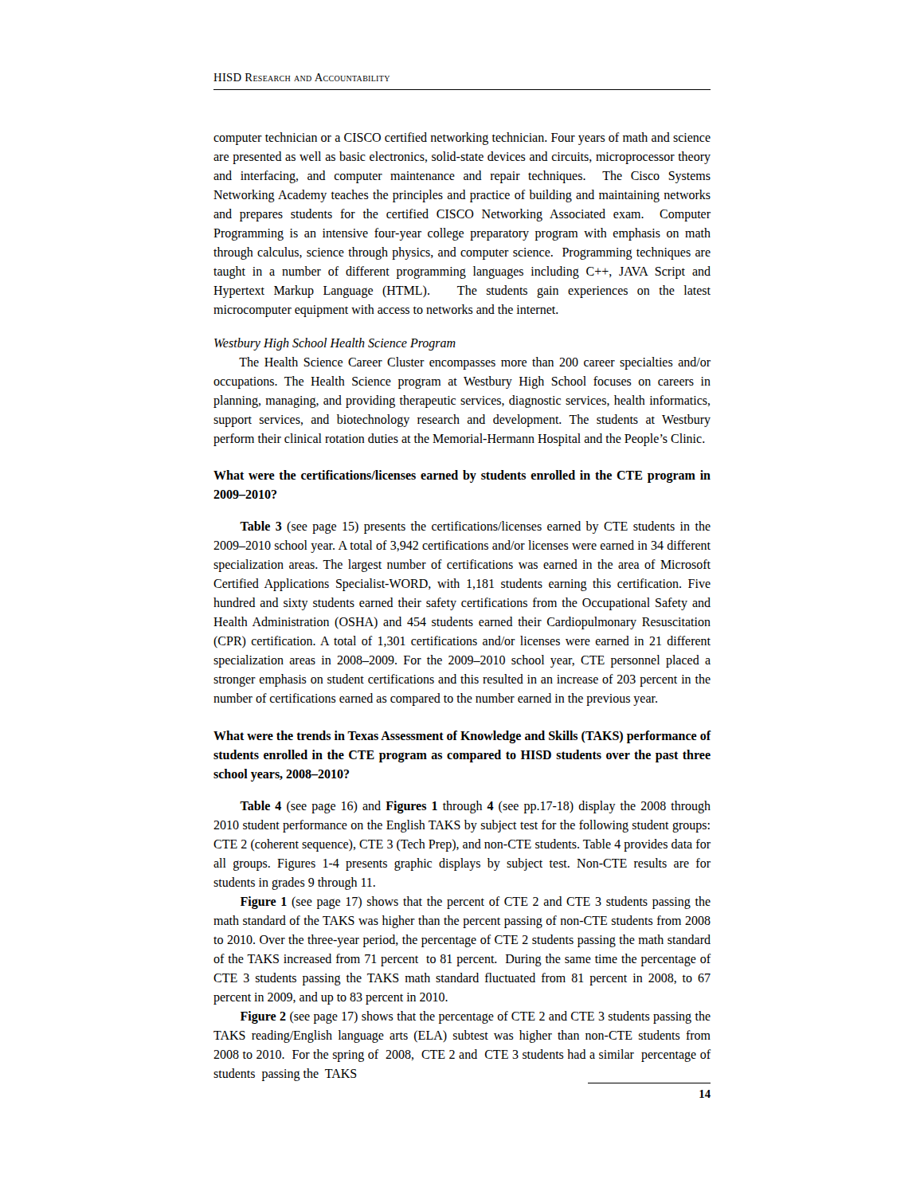HISD Research and Accountability
computer technician or a CISCO certified networking technician. Four years of math and science are presented as well as basic electronics, solid-state devices and circuits, microprocessor theory and interfacing, and computer maintenance and repair techniques. The Cisco Systems Networking Academy teaches the principles and practice of building and maintaining networks and prepares students for the certified CISCO Networking Associated exam. Computer Programming is an intensive four-year college preparatory program with emphasis on math through calculus, science through physics, and computer science. Programming techniques are taught in a number of different programming languages including C++, JAVA Script and Hypertext Markup Language (HTML). The students gain experiences on the latest microcomputer equipment with access to networks and the internet.
Westbury High School Health Science Program
The Health Science Career Cluster encompasses more than 200 career specialties and/or occupations. The Health Science program at Westbury High School focuses on careers in planning, managing, and providing therapeutic services, diagnostic services, health informatics, support services, and biotechnology research and development. The students at Westbury perform their clinical rotation duties at the Memorial-Hermann Hospital and the People’s Clinic.
What were the certifications/licenses earned by students enrolled in the CTE program in 2009–2010?
Table 3 (see page 15) presents the certifications/licenses earned by CTE students in the 2009–2010 school year. A total of 3,942 certifications and/or licenses were earned in 34 different specialization areas. The largest number of certifications was earned in the area of Microsoft Certified Applications Specialist-WORD, with 1,181 students earning this certification. Five hundred and sixty students earned their safety certifications from the Occupational Safety and Health Administration (OSHA) and 454 students earned their Cardiopulmonary Resuscitation (CPR) certification. A total of 1,301 certifications and/or licenses were earned in 21 different specialization areas in 2008–2009. For the 2009–2010 school year, CTE personnel placed a stronger emphasis on student certifications and this resulted in an increase of 203 percent in the number of certifications earned as compared to the number earned in the previous year.
What were the trends in Texas Assessment of Knowledge and Skills (TAKS) performance of students enrolled in the CTE program as compared to HISD students over the past three school years, 2008–2010?
Table 4 (see page 16) and Figures 1 through 4 (see pp.17-18) display the 2008 through 2010 student performance on the English TAKS by subject test for the following student groups: CTE 2 (coherent sequence), CTE 3 (Tech Prep), and non-CTE students. Table 4 provides data for all groups. Figures 1-4 presents graphic displays by subject test. Non-CTE results are for students in grades 9 through 11.
Figure 1 (see page 17) shows that the percent of CTE 2 and CTE 3 students passing the math standard of the TAKS was higher than the percent passing of non-CTE students from 2008 to 2010. Over the three-year period, the percentage of CTE 2 students passing the math standard of the TAKS increased from 71 percent to 81 percent. During the same time the percentage of CTE 3 students passing the TAKS math standard fluctuated from 81 percent in 2008, to 67 percent in 2009, and up to 83 percent in 2010.
Figure 2 (see page 17) shows that the percentage of CTE 2 and CTE 3 students passing the TAKS reading/English language arts (ELA) subtest was higher than non-CTE students from 2008 to 2010. For the spring of 2008, CTE 2 and CTE 3 students had a similar percentage of students passing the TAKS
14